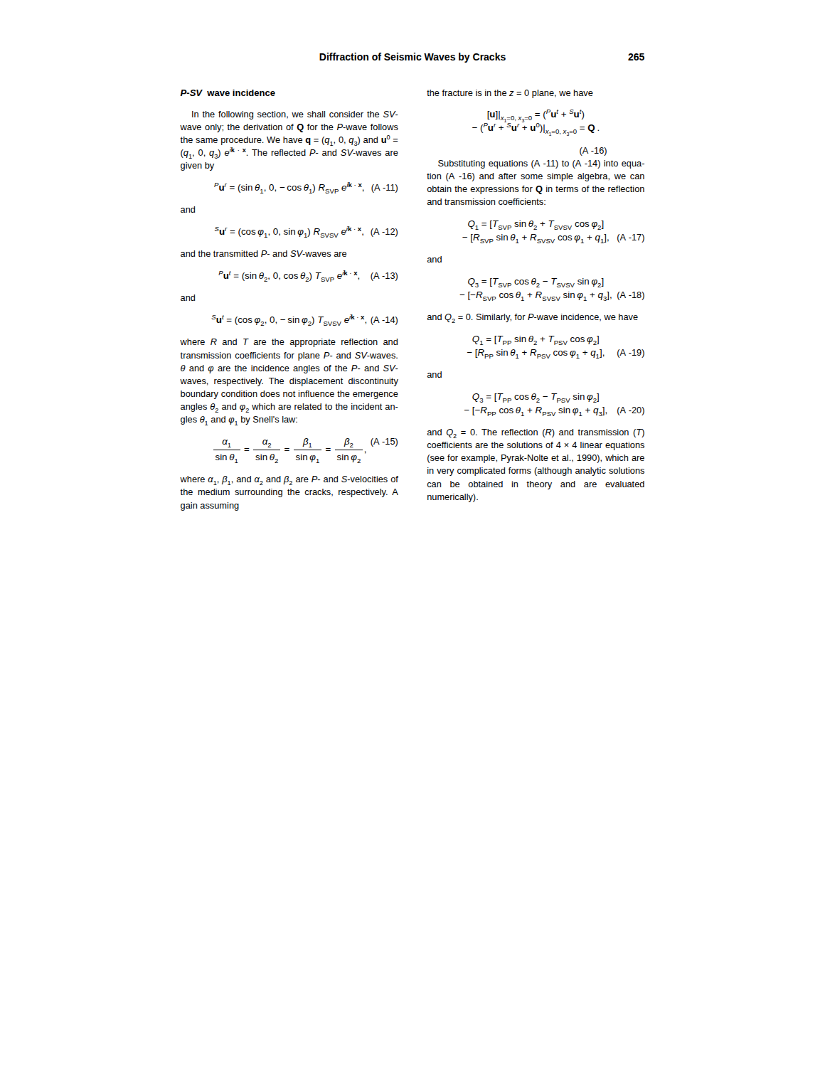Diffraction of Seismic Waves by Cracks 265
P-SV wave incidence
In the following section, we shall consider the SV-wave only; the derivation of Q for the P-wave follows the same procedure. We have q = (q1, 0, q3) and u0 = (q1, 0, q3) eik · x. The reflected P- and SV-waves are given by
Pur = (sin θ1, 0, − cos θ1) RSVP eik · x, (A -11)
and
Sur = (cos φ1, 0, sin φ1) RSVSV eik · x, (A -12)
and the transmitted P- and SV-waves are
Put = (sin θ2, 0, cos θ2) TSVP eik · x, (A -13)
and
Sut = (cos φ2, 0, − sin φ2) TSVSV eik · x, (A -14)
where R and T are the appropriate reflection and transmission coefficients for plane P- and SV-waves. θ and φ are the incidence angles of the P- and SV-waves, respectively. The displacement discontinuity boundary condition does not influence the emergence angles θ2 and φ2 which are related to the incident angles θ1 and φ1 by Snell's law:
α1 sin θ1 = α2 sin θ2 = β1 sin φ1 = β2 sin φ2, (A -15)
where α1, β1, and α2 and β2 are P- and S-velocities of the medium surrounding the cracks, respectively. A gain assuming
the fracture is in the z = 0 plane, we have
[u]|x1=0, x3=0 = (Put + Sut) − (Pur + Sur + u0)|x1=0, x3=0 = Q .
(A -16)
Substituting equations (A -11) to (A -14) into equation (A -16) and after some simple algebra, we can obtain the expressions for Q in terms of the reflection and transmission coefficients:
Q1 = [TSVP sin θ2 + TSVSV cos φ2] − [RSVP sin θ1 + RSVSV cos φ1 + q1], (A -17)
and
Q3 = [TSVP cos θ2 − TSVSV sin φ2] − [−RSVP cos θ1 + RSVSV sin φ1 + q3], (A -18)
and Q2 = 0. Similarly, for P-wave incidence, we have
Q1 = [TPP sin θ2 + TPSV cos φ2] − [RPP sin θ1 + RPSV cos φ1 + q1], (A -19)
and
Q3 = [TPP cos θ2 − TPSV sin φ2] − [−RPP cos θ1 + RPSV sin φ1 + q3], (A -20)
and Q2 = 0. The reflection (R) and transmission (T) coefficients are the solutions of 4 × 4 linear equations (see for example, Pyrak-Nolte et al., 1990), which are in very complicated forms (although analytic solutions can be obtained in theory and are evaluated numerically).